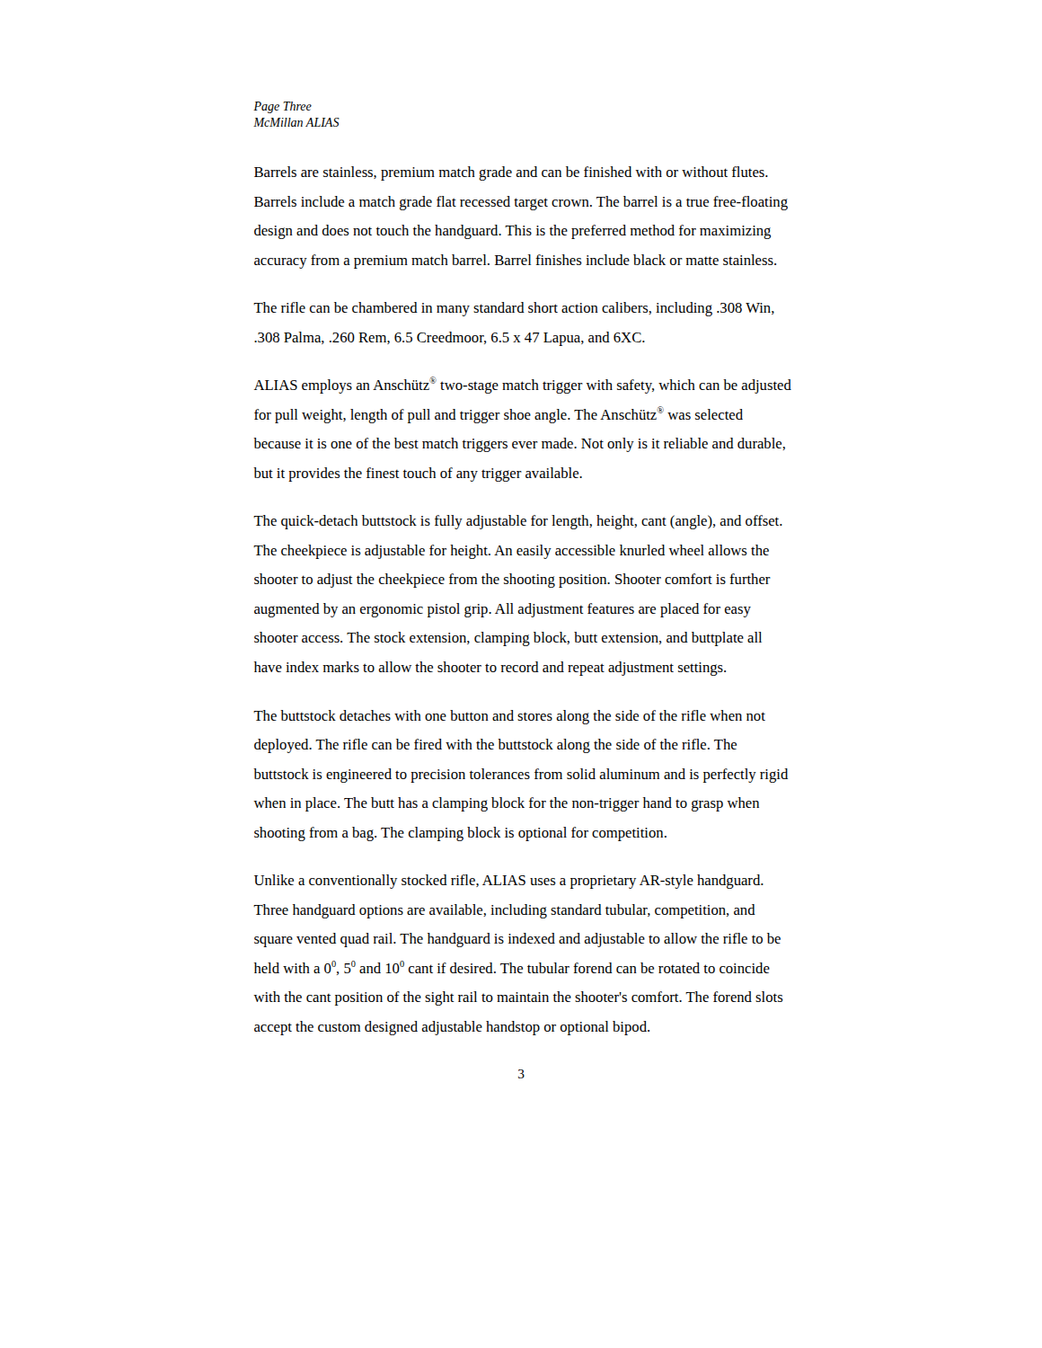Page Three
McMillan ALIAS
Barrels are stainless, premium match grade and can be finished with or without flutes. Barrels include a match grade flat recessed target crown. The barrel is a true free-floating design and does not touch the handguard. This is the preferred method for maximizing accuracy from a premium match barrel. Barrel finishes include black or matte stainless.
The rifle can be chambered in many standard short action calibers, including .308 Win, .308 Palma, .260 Rem, 6.5 Creedmoor, 6.5 x 47 Lapua, and 6XC.
ALIAS employs an Anschütz® two-stage match trigger with safety, which can be adjusted for pull weight, length of pull and trigger shoe angle. The Anschütz® was selected because it is one of the best match triggers ever made. Not only is it reliable and durable, but it provides the finest touch of any trigger available.
The quick-detach buttstock is fully adjustable for length, height, cant (angle), and offset. The cheekpiece is adjustable for height. An easily accessible knurled wheel allows the shooter to adjust the cheekpiece from the shooting position. Shooter comfort is further augmented by an ergonomic pistol grip. All adjustment features are placed for easy shooter access. The stock extension, clamping block, butt extension, and buttplate all have index marks to allow the shooter to record and repeat adjustment settings.
The buttstock detaches with one button and stores along the side of the rifle when not deployed. The rifle can be fired with the buttstock along the side of the rifle. The buttstock is engineered to precision tolerances from solid aluminum and is perfectly rigid when in place. The butt has a clamping block for the non-trigger hand to grasp when shooting from a bag. The clamping block is optional for competition.
Unlike a conventionally stocked rifle, ALIAS uses a proprietary AR-style handguard. Three handguard options are available, including standard tubular, competition, and square vented quad rail. The handguard is indexed and adjustable to allow the rifle to be held with a 00, 50 and 100 cant if desired. The tubular forend can be rotated to coincide with the cant position of the sight rail to maintain the shooter's comfort. The forend slots accept the custom designed adjustable handstop or optional bipod.
3